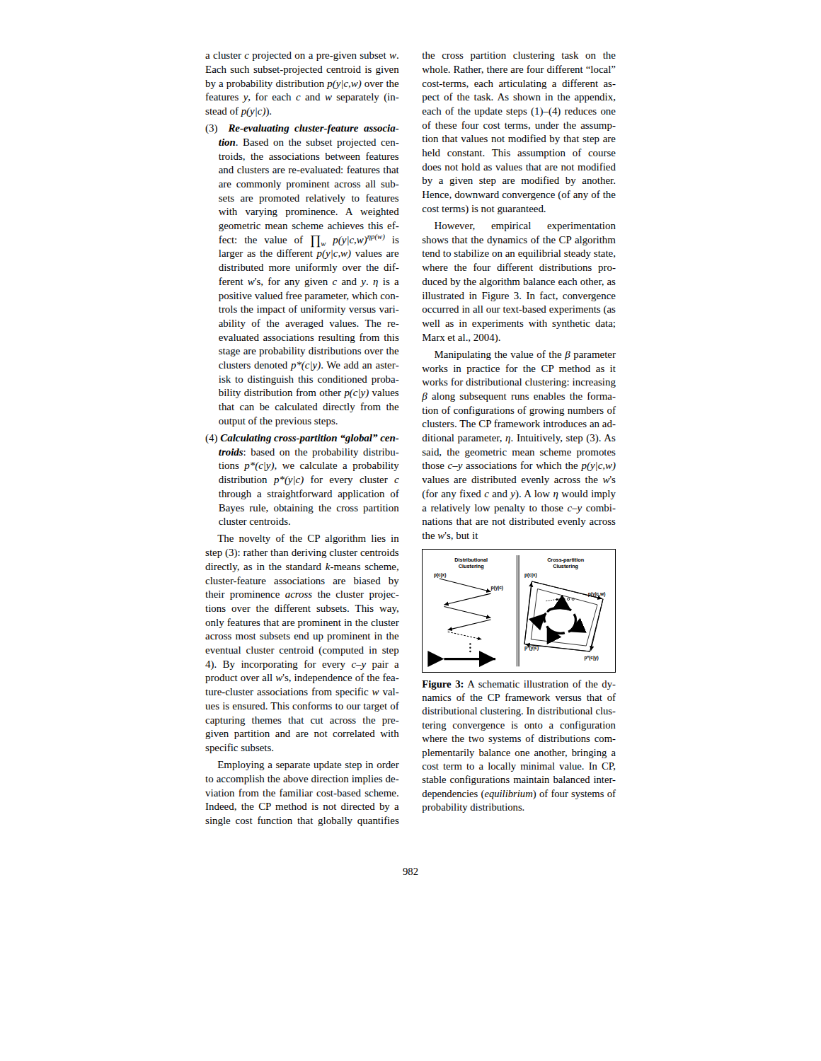a cluster c projected on a pre-given subset w. Each such subset-projected centroid is given by a probability distribution p(y|c,w) over the features y, for each c and w separately (instead of p(y|c)).
(3) Re-evaluating cluster-feature association. Based on the subset projected centroids, the associations between features and clusters are re-evaluated: features that are commonly prominent across all subsets are promoted relatively to features with varying prominence. A weighted geometric mean scheme achieves this effect: the value of ∏w p(y|c,w)ηp(w) is larger as the different p(y|c,w) values are distributed more uniformly over the different w's, for any given c and y. η is a positive valued free parameter, which controls the impact of uniformity versus variability of the averaged values. The re-evaluated associations resulting from this stage are probability distributions over the clusters denoted p*(c|y). We add an asterisk to distinguish this conditioned probability distribution from other p(c|y) values that can be calculated directly from the output of the previous steps.
(4) Calculating cross-partition “global” centroids: based on the probability distributions p*(c|y), we calculate a probability distribution p*(y|c) for every cluster c through a straightforward application of Bayes rule, obtaining the cross partition cluster centroids.
The novelty of the CP algorithm lies in step (3): rather than deriving cluster centroids directly, as in the standard k-means scheme, cluster-feature associations are biased by their prominence across the cluster projections over the different subsets. This way, only features that are prominent in the cluster across most subsets end up prominent in the eventual cluster centroid (computed in step 4). By incorporating for every c–y pair a product over all w's, independence of the feature-cluster associations from specific w values is ensured. This conforms to our target of capturing themes that cut across the pre-given partition and are not correlated with specific subsets.
Employing a separate update step in order to accomplish the above direction implies deviation from the familiar cost-based scheme. Indeed, the CP method is not directed by a single cost function that globally quantifies the cross partition clustering task on the whole. Rather, there are four different “local” cost-terms, each articulating a different aspect of the task. As shown in the appendix, each of the update steps (1)–(4) reduces one of these four cost terms, under the assumption that values not modified by that step are held constant. This assumption of course does not hold as values that are not modified by a given step are modified by another. Hence, downward convergence (of any of the cost terms) is not guaranteed.
However, empirical experimentation shows that the dynamics of the CP algorithm tend to stabilize on an equilibrial steady state, where the four different distributions produced by the algorithm balance each other, as illustrated in Figure 3. In fact, convergence occurred in all our text-based experiments (as well as in experiments with synthetic data; Marx et al., 2004).
Manipulating the value of the β parameter works in practice for the CP method as it works for distributional clustering: increasing β along subsequent runs enables the formation of configurations of growing numbers of clusters. The CP framework introduces an additional parameter, η. Intuitively, step (3). As said, the geometric mean scheme promotes those c–y associations for which the p(y|c,w) values are distributed evenly across the w's (for any fixed c and y). A low η would imply a relatively low penalty to those c–y combinations that are not distributed evenly across the w's, but it
Distributional Clustering Cross-partition Clustering p(c|x) p(y|c) p(c|x) p(y|c,w) p*(y|c) p*(c|y)
Figure 3: A schematic illustration of the dynamics of the CP framework versus that of distributional clustering. In distributional clustering convergence is onto a configuration where the two systems of distributions complementarily balance one another, bringing a cost term to a locally minimal value. In CP, stable configurations maintain balanced inter-dependencies (equilibrium) of four systems of probability distributions.
982